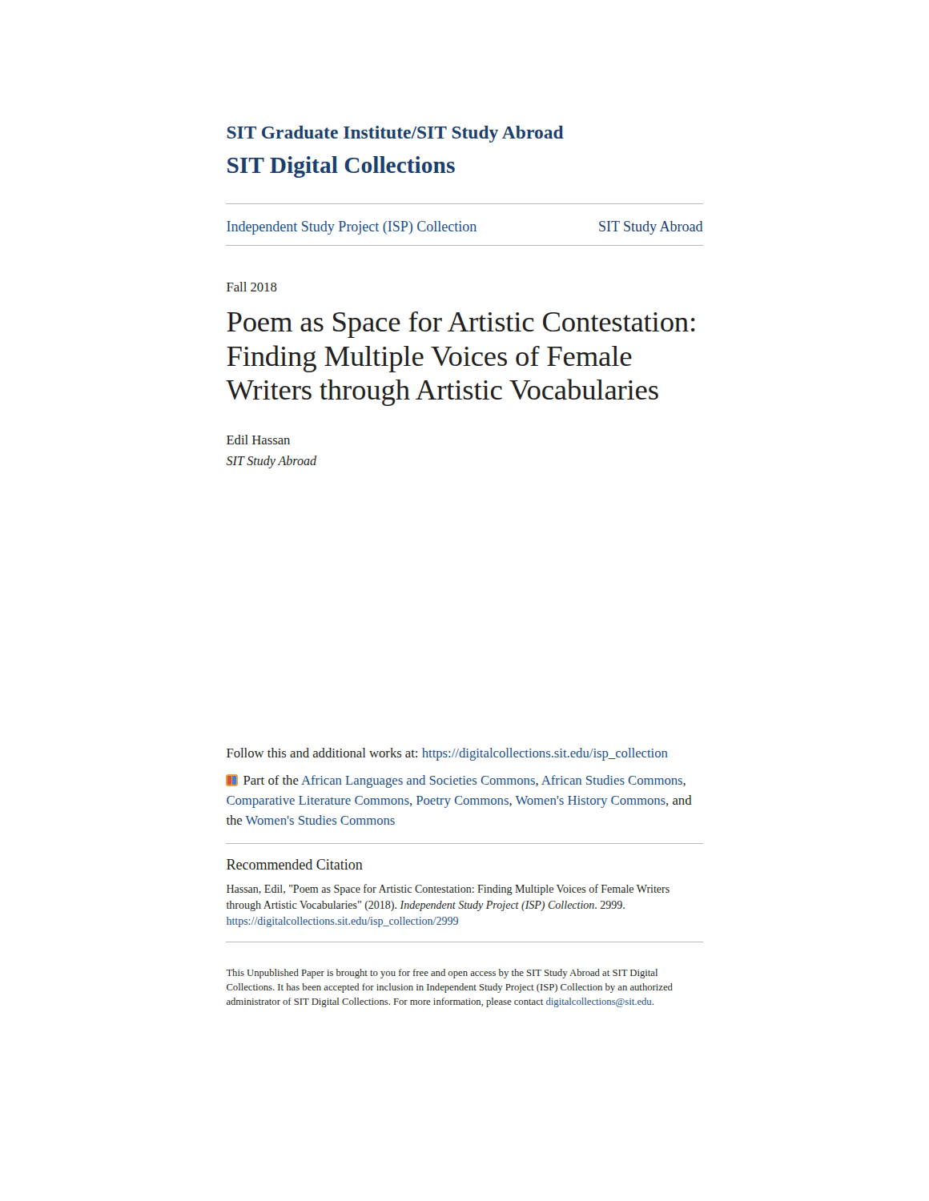SIT Graduate Institute/SIT Study Abroad
SIT Digital Collections
Independent Study Project (ISP) Collection
SIT Study Abroad
Fall 2018
Poem as Space for Artistic Contestation: Finding Multiple Voices of Female Writers through Artistic Vocabularies
Edil Hassan
SIT Study Abroad
Follow this and additional works at: https://digitalcollections.sit.edu/isp_collection
Part of the African Languages and Societies Commons, African Studies Commons, Comparative Literature Commons, Poetry Commons, Women's History Commons, and the Women's Studies Commons
Recommended Citation
Hassan, Edil, "Poem as Space for Artistic Contestation: Finding Multiple Voices of Female Writers through Artistic Vocabularies" (2018). Independent Study Project (ISP) Collection. 2999.
https://digitalcollections.sit.edu/isp_collection/2999
This Unpublished Paper is brought to you for free and open access by the SIT Study Abroad at SIT Digital Collections. It has been accepted for inclusion in Independent Study Project (ISP) Collection by an authorized administrator of SIT Digital Collections. For more information, please contact digitalcollections@sit.edu.